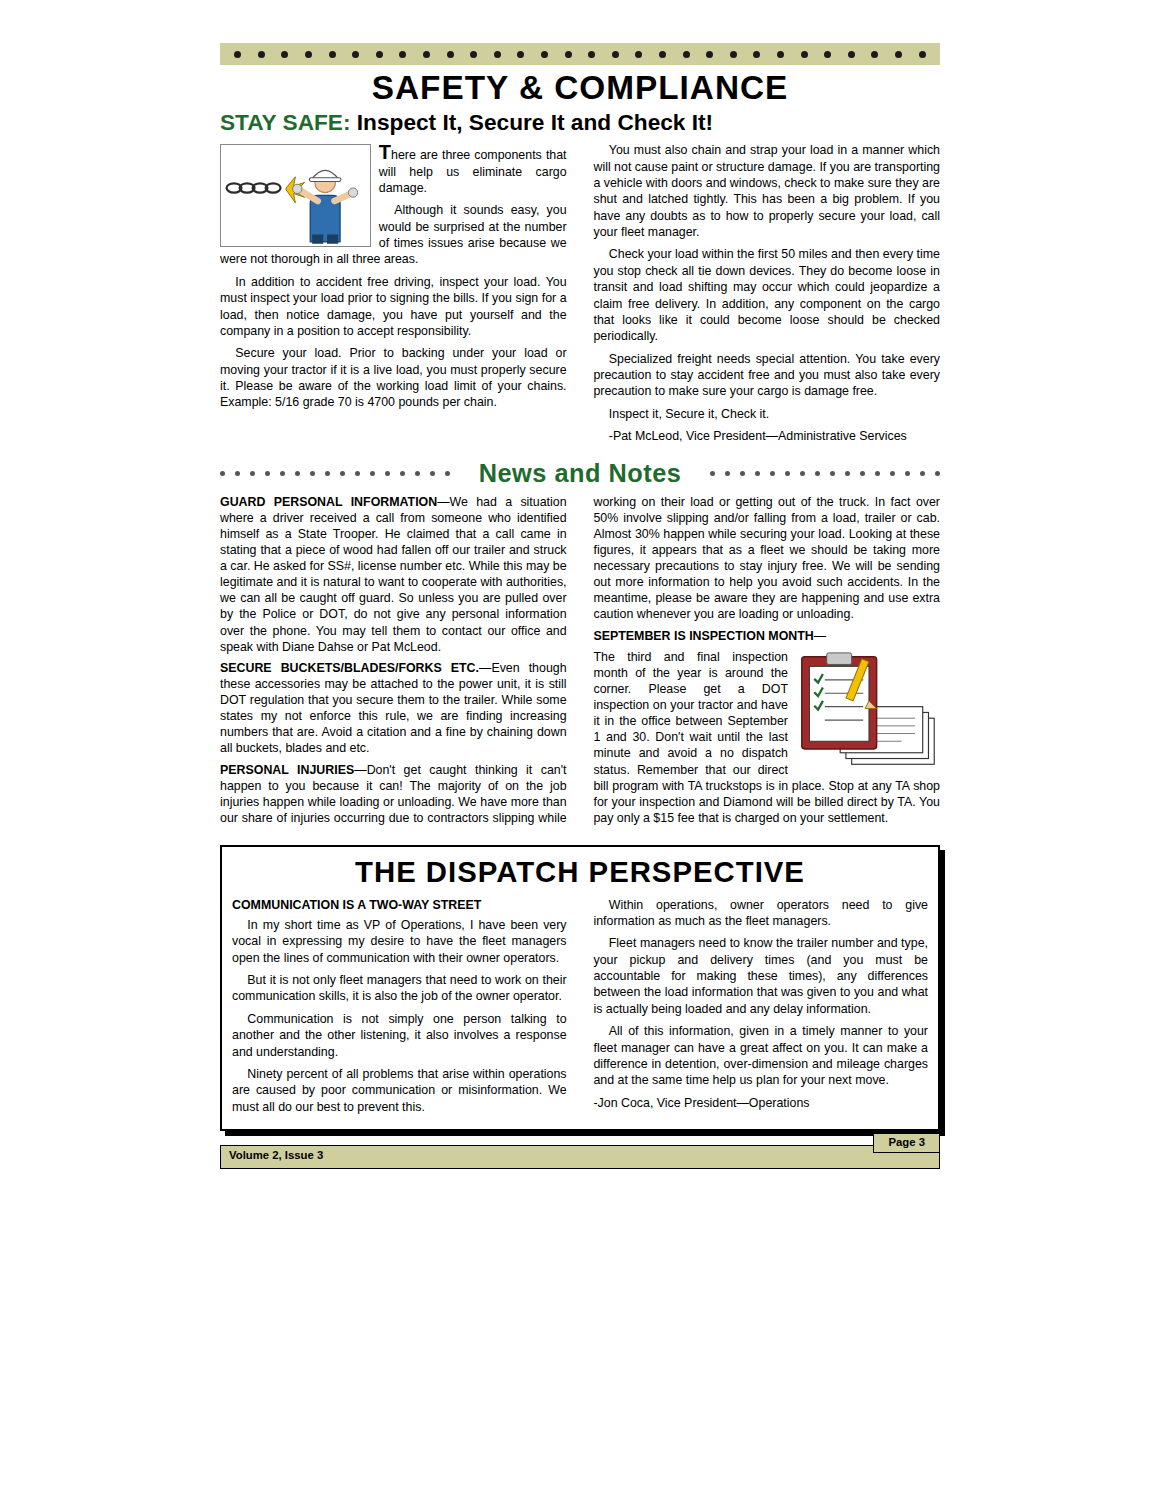SAFETY & COMPLIANCE
STAY SAFE: Inspect It, Secure It and Check It!
There are three components that will help us eliminate cargo damage.
Although it sounds easy, you would be surprised at the number of times issues arise because we were not thorough in all three areas.
In addition to accident free driving, inspect your load. You must inspect your load prior to signing the bills. If you sign for a load, then notice damage, you have put yourself and the company in a position to accept responsibility.
Secure your load. Prior to backing under your load or moving your tractor if it is a live load, you must properly secure it. Please be aware of the working load limit of your chains. Example: 5/16 grade 70 is 4700 pounds per chain.
You must also chain and strap your load in a manner which will not cause paint or structure damage. If you are transporting a vehicle with doors and windows, check to make sure they are shut and latched tightly. This has been a big problem. If you have any doubts as to how to properly secure your load, call your fleet manager.
Check your load within the first 50 miles and then every time you stop check all tie down devices. They do become loose in transit and load shifting may occur which could jeopardize a claim free delivery. In addition, any component on the cargo that looks like it could become loose should be checked periodically.
Specialized freight needs special attention. You take every precaution to stay accident free and you must also take every precaution to make sure your cargo is damage free.
Inspect it, Secure it, Check it.
-Pat McLeod, Vice President—Administrative Services
News and Notes
GUARD PERSONAL INFORMATION—We had a situation where a driver received a call from someone who identified himself as a State Trooper. He claimed that a call came in stating that a piece of wood had fallen off our trailer and struck a car. He asked for SS#, license number etc. While this may be legitimate and it is natural to want to cooperate with authorities, we can all be caught off guard. So unless you are pulled over by the Police or DOT, do not give any personal information over the phone. You may tell them to contact our office and speak with Diane Dahse or Pat McLeod.
SECURE BUCKETS/BLADES/FORKS ETC.—Even though these accessories may be attached to the power unit, it is still DOT regulation that you secure them to the trailer. While some states my not enforce this rule, we are finding increasing numbers that are. Avoid a citation and a fine by chaining down all buckets, blades and etc.
PERSONAL INJURIES—Don't get caught thinking it can't happen to you because it can! The majority of on the job injuries happen while loading or unloading. We have more than our share of injuries occurring due to contractors slipping while working on their load or getting out of the truck. In fact over 50% involve slipping and/or falling from a load, trailer or cab. Almost 30% happen while securing your load. Looking at these figures, it appears that as a fleet we should be taking more necessary precautions to stay injury free. We will be sending out more information to help you avoid such accidents. In the meantime, please be aware they are happening and use extra caution whenever you are loading or unloading.
SEPTEMBER IS INSPECTION MONTH—
The third and final inspection month of the year is around the corner. Please get a DOT inspection on your tractor and have it in the office between September 1 and 30. Don't wait until the last minute and avoid a no dispatch status. Remember that our direct bill program with TA truckstops is in place. Stop at any TA shop for your inspection and Diamond will be billed direct by TA. You pay only a $15 fee that is charged on your settlement.
THE DISPATCH PERSPECTIVE
COMMUNICATION IS A TWO-WAY STREET
In my short time as VP of Operations, I have been very vocal in expressing my desire to have the fleet managers open the lines of communication with their owner operators.
But it is not only fleet managers that need to work on their communication skills, it is also the job of the owner operator.
Communication is not simply one person talking to another and the other listening, it also involves a response and understanding.
Ninety percent of all problems that arise within operations are caused by poor communication or misinformation. We must all do our best to prevent this.
Within operations, owner operators need to give information as much as the fleet managers.
Fleet managers need to know the trailer number and type, your pickup and delivery times (and you must be accountable for making these times), any differences between the load information that was given to you and what is actually being loaded and any delay information.
All of this information, given in a timely manner to your fleet manager can have a great affect on you. It can make a difference in detention, over-dimension and mileage charges and at the same time help us plan for your next move.
-Jon Coca, Vice President—Operations
Volume 2, Issue 3
Page 3